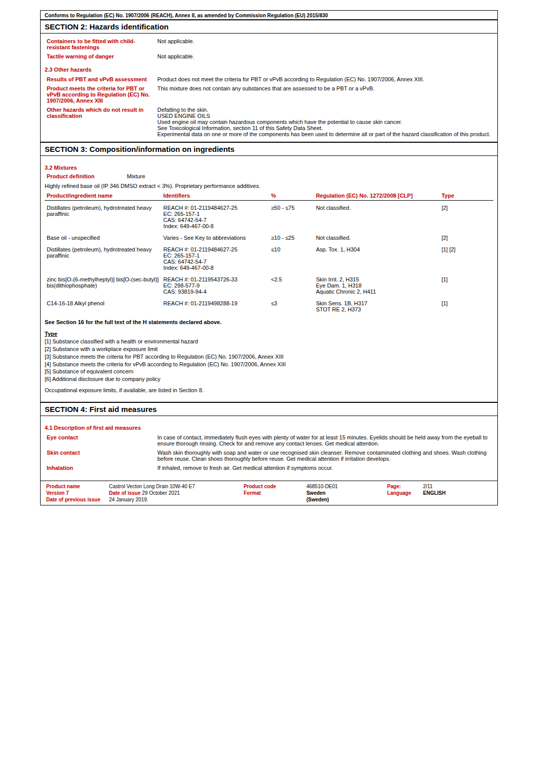Conforms to Regulation (EC) No. 1907/2006 (REACH), Annex II, as amended by Commission Regulation (EU) 2015/830
SECTION 2: Hazards identification
| Containers to be fitted with child-resistant fastenings | Not applicable. |
| Tactile warning of danger | Not applicable. |
2.3 Other hazards
| Results of PBT and vPvB assessment | Product does not meet the criteria for PBT or vPvB according to Regulation (EC) No. 1907/2006, Annex XIII. |
| Product meets the criteria for PBT or vPvB according to Regulation (EC) No. 1907/2006, Annex XIII | This mixture does not contain any substances that are assessed to be a PBT or a vPvB. |
| Other hazards which do not result in classification | Defatting to the skin. USED ENGINE OILS Used engine oil may contain hazardous components which have the potential to cause skin cancer. See Toxicological Information, section 11 of this Safety Data Sheet. Experimental data on one or more of the components has been used to determine all or part of the hazard classification of this product. |
SECTION 3: Composition/information on ingredients
3.2 Mixtures
| Product definition | Mixture |
Highly refined base oil (IP 346 DMSO extract < 3%). Proprietary performance additives.
| Product/ingredient name | Identifiers | % | Regulation (EC) No. 1272/2008 [CLP] | Type |
| --- | --- | --- | --- | --- |
| Distillates (petroleum), hydrotreated heavy paraffinic | REACH #: 01-2119484627-25 EC: 265-157-1 CAS: 64742-54-7 Index: 649-467-00-8 | ≥50 - ≤75 | Not classified. | [2] |
| Base oil - unspecified | Varies - See Key to abbreviations | ≥10 - ≤25 | Not classified. | [2] |
| Distillates (petroleum), hydrotreated heavy paraffinic | REACH #: 01-2119484627-25 EC: 265-157-1 CAS: 64742-54-7 Index: 649-467-00-8 | ≤10 | Asp. Tox. 1, H304 | [1] [2] |
| zinc bis[O-(6-methylheptyl)] bis[O-(sec-butyl)] bis(dithiophosphate) | REACH #: 01-2119543726-33 EC: 298-577-9 CAS: 93819-94-4 | <2.5 | Skin Irrit. 2, H315 Eye Dam. 1, H318 Aquatic Chronic 2, H411 | [1] |
| C14-16-18 Alkyl phenol | REACH #: 01-2119498288-19 | ≤3 | Skin Sens. 1B, H317 STOT RE 2, H373 | [1] |
See Section 16 for the full text of the H statements declared above.
Type
[1] Substance classified with a health or environmental hazard
[2] Substance with a workplace exposure limit
[3] Substance meets the criteria for PBT according to Regulation (EC) No. 1907/2006, Annex XIII
[4] Substance meets the criteria for vPvB according to Regulation (EC) No. 1907/2006, Annex XIII
[5] Substance of equivalent concern
[6] Additional disclosure due to company policy
Occupational exposure limits, if available, are listed in Section 8.
SECTION 4: First aid measures
4.1 Description of first aid measures
| Eye contact | In case of contact, immediately flush eyes with plenty of water for at least 15 minutes. Eyelids should be held away from the eyeball to ensure thorough rinsing. Check for and remove any contact lenses. Get medical attention. |
| Skin contact | Wash skin thoroughly with soap and water or use recognised skin cleanser. Remove contaminated clothing and shoes. Wash clothing before reuse. Clean shoes thoroughly before reuse. Get medical attention if irritation develops. |
| Inhalation | If inhaled, remove to fresh air. Get medical attention if symptoms occur. |
| Product name | Castrol Vecton Long Drain 10W-40 E7 | Product code | 468510-DE01 | Page: | 2/11 |
| Version 7 | Date of issue 29 October 2021 | Format | Sweden | Language | ENGLISH |
| Date of previous issue | 24 January 2019. | | (Sweden) | | |